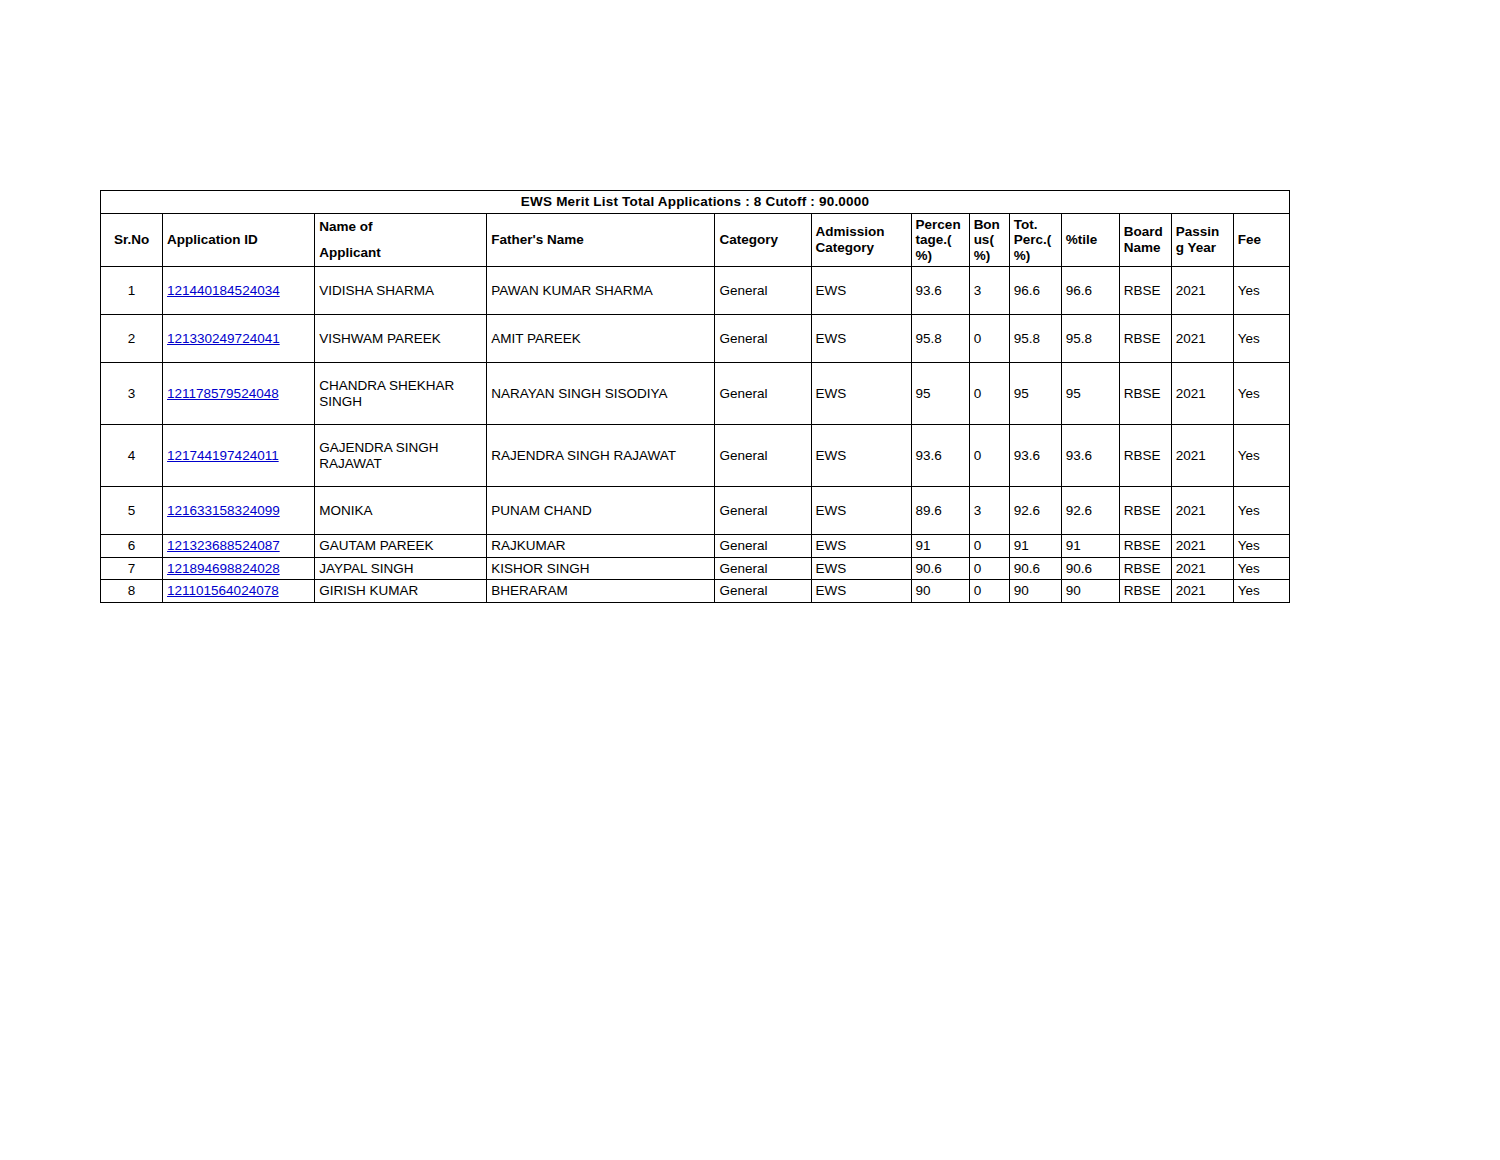| EWS Merit List Total Applications : 8 Cutoff : 90.0000 |
| --- |
| Sr.No | Application ID | Name of | Father's Name | Category | Admission Category | Percen tage.( %) | Bon us( %) | Tot. Perc.( %) | %tile | Board Name | Passin g Year | Fee |
| Applicant |
| 1 | 121440184524034 | VIDISHA SHARMA | PAWAN KUMAR SHARMA | General | EWS | 93.6 | 3 | 96.6 | 96.6 | RBSE | 2021 | Yes |
| 2 | 121330249724041 | VISHWAM PAREEK | AMIT PAREEK | General | EWS | 95.8 | 0 | 95.8 | 95.8 | RBSE | 2021 | Yes |
| 3 | 121178579524048 | CHANDRA SHEKHAR SINGH | NARAYAN SINGH SISODIYA | General | EWS | 95 | 0 | 95 | 95 | RBSE | 2021 | Yes |
| 4 | 121744197424011 | GAJENDRA SINGH RAJAWAT | RAJENDRA SINGH RAJAWAT | General | EWS | 93.6 | 0 | 93.6 | 93.6 | RBSE | 2021 | Yes |
| 5 | 121633158324099 | MONIKA | PUNAM CHAND | General | EWS | 89.6 | 3 | 92.6 | 92.6 | RBSE | 2021 | Yes |
| 6 | 121323688524087 | GAUTAM PAREEK | RAJKUMAR | General | EWS | 91 | 0 | 91 | 91 | RBSE | 2021 | Yes |
| 7 | 121894698824028 | JAYPAL SINGH | KISHOR SINGH | General | EWS | 90.6 | 0 | 90.6 | 90.6 | RBSE | 2021 | Yes |
| 8 | 121101564024078 | GIRISH KUMAR | BHERARAM | General | EWS | 90 | 0 | 90 | 90 | RBSE | 2021 | Yes |